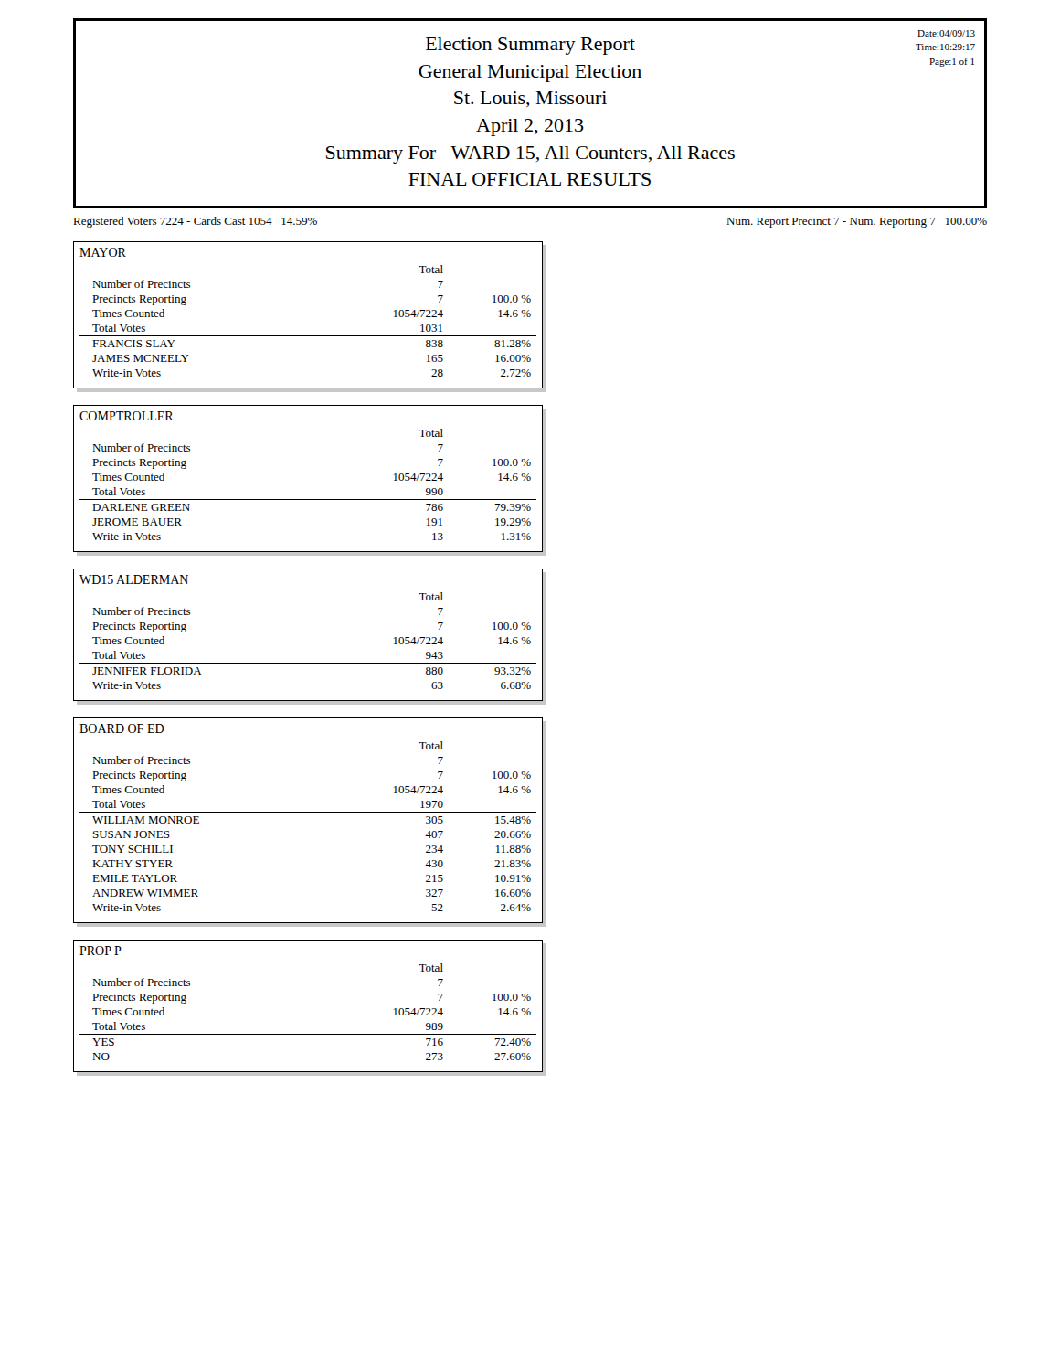Date:04/09/13
Time:10:29:17
Page:1 of 1
Election Summary Report
General Municipal Election
St. Louis, Missouri
April 2, 2013
Summary For WARD 15, All Counters, All Races
FINAL OFFICIAL RESULTS
Registered Voters 7224 - Cards Cast 1054 14.59%
Num. Report Precinct 7 - Num. Reporting 7 100.00%
MAYOR
| | Total | |
| Number of Precincts | 7 | |
| Precincts Reporting | 7 | 100.0 % |
| Times Counted | 1054/7224 | 14.6 % |
| Total Votes | 1031 | |
| FRANCIS SLAY | 838 | 81.28% |
| JAMES MCNEELY | 165 | 16.00% |
| Write-in Votes | 28 | 2.72% |
COMPTROLLER
| | Total | |
| Number of Precincts | 7 | |
| Precincts Reporting | 7 | 100.0 % |
| Times Counted | 1054/7224 | 14.6 % |
| Total Votes | 990 | |
| DARLENE GREEN | 786 | 79.39% |
| JEROME BAUER | 191 | 19.29% |
| Write-in Votes | 13 | 1.31% |
WD15 ALDERMAN
| | Total | |
| Number of Precincts | 7 | |
| Precincts Reporting | 7 | 100.0 % |
| Times Counted | 1054/7224 | 14.6 % |
| Total Votes | 943 | |
| JENNIFER FLORIDA | 880 | 93.32% |
| Write-in Votes | 63 | 6.68% |
BOARD OF ED
| | Total | |
| Number of Precincts | 7 | |
| Precincts Reporting | 7 | 100.0 % |
| Times Counted | 1054/7224 | 14.6 % |
| Total Votes | 1970 | |
| WILLIAM MONROE | 305 | 15.48% |
| SUSAN JONES | 407 | 20.66% |
| TONY SCHILLI | 234 | 11.88% |
| KATHY STYER | 430 | 21.83% |
| EMILE TAYLOR | 215 | 10.91% |
| ANDREW WIMMER | 327 | 16.60% |
| Write-in Votes | 52 | 2.64% |
PROP P
| | Total | |
| Number of Precincts | 7 | |
| Precincts Reporting | 7 | 100.0 % |
| Times Counted | 1054/7224 | 14.6 % |
| Total Votes | 989 | |
| YES | 716 | 72.40% |
| NO | 273 | 27.60% |